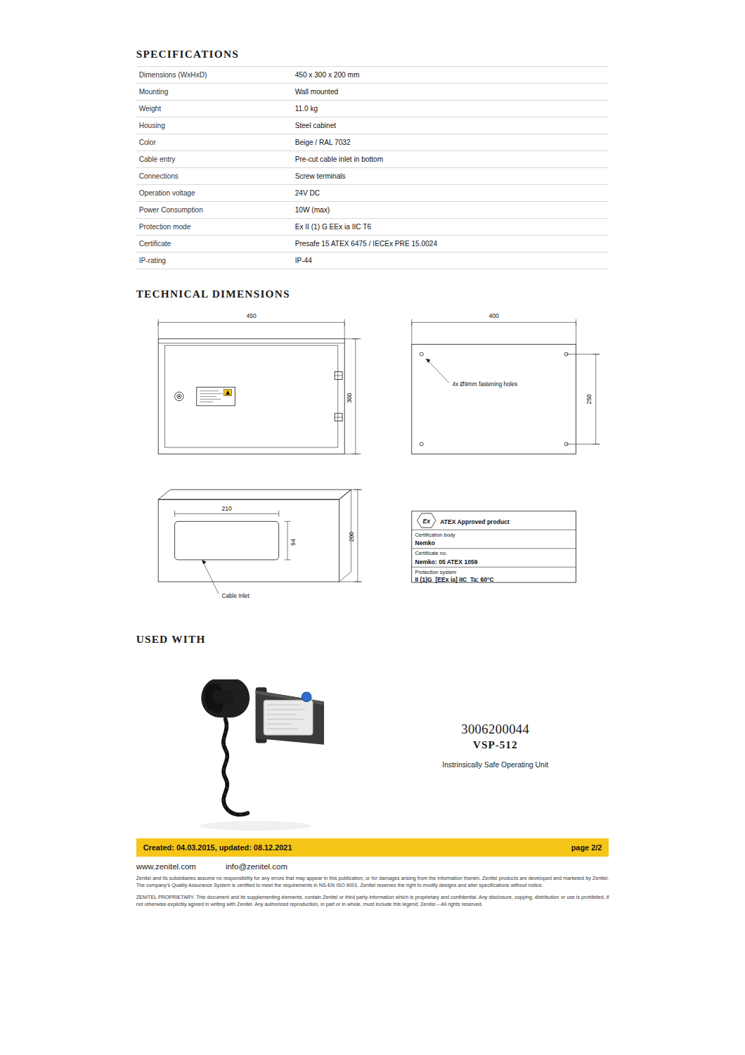Specifications
| Dimensions (WxHxD) | 450 x 300 x 200 mm |
| Mounting | Wall mounted |
| Weight | 11.0 kg |
| Housing | Steel cabinet |
| Color | Beige / RAL 7032 |
| Cable entry | Pre-cut cable inlet in bottom |
| Connections | Screw terminals |
| Operation voltage | 24V DC |
| Power Consumption | 10W (max) |
| Protection mode | Ex II (1) G EEx ia IIC T6 |
| Certificate | Presafe 15 ATEX 6475 / IECEx PRE 15.0024 |
| IP-rating | IP-44 |
Technical Dimensions
450 300
400 4x Ø9mm fastening holes 250
210 94 200 Cable Inlet
Ex ATEX Approved product Certification body Nemko Certificate no. Nemko: 05 ATEX 1059 Protection system II (1)G [EEx ia] IIC Ta: 60°C
Used With
3006200044
VSP-512
Instrinsically Safe Operating Unit
Created: 04.03.2015, updated: 08.12.2021 page 2/2
www.zenitel.com info@zenitel.com
Zenitel and its subsidiaries assume no responsibility for any errors that may appear in this publication, or for damages arising from the information therein. Zenitel products are developed and marketed by Zenitel. The company's Quality Assurance System is certified to meet the requirements in NS-EN ISO 9001. Zenitel reserves the right to modify designs and alter specifications without notice.
ZENITEL PROPRIETARY. This document and its supplementing elements, contain Zenitel or third party information which is proprietary and confidential. Any disclosure, copying, distribution or use is prohibited, if not otherwise explicitly agreed in writing with Zenitel. Any authorized reproduction, in part or in whole, must include this legend; Zenitel – All rights reserved.